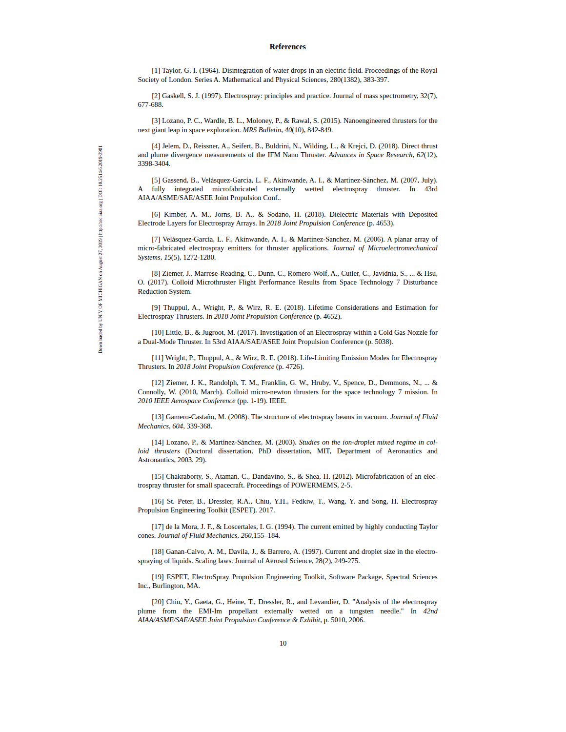Downloaded by UNIV OF MICHIGAN on August 27, 2019 | http://arc.aiaa.org | DOI: 10.2514/6.2019-3901
References
[1] Taylor, G. I. (1964). Disintegration of water drops in an electric field. Proceedings of the Royal Society of London. Series A. Mathematical and Physical Sciences, 280(1382), 383-397.
[2] Gaskell, S. J. (1997). Electrospray: principles and practice. Journal of mass spectrometry, 32(7), 677-688.
[3] Lozano, P. C., Wardle, B. L., Moloney, P., & Rawal, S. (2015). Nanoengineered thrusters for the next giant leap in space exploration. MRS Bulletin, 40(10), 842-849.
[4] Jelem, D., Reissner, A., Seifert, B., Buldrini, N., Wilding, L., & Krejci, D. (2018). Direct thrust and plume divergence measurements of the IFM Nano Thruster. Advances in Space Research, 62(12), 3398-3404.
[5] Gassend, B., Velásquez-García, L. F., Akinwande, A. I., & Martínez-Sánchez, M. (2007, July). A fully integrated microfabricated externally wetted electrospray thruster. In 43rd AIAA/ASME/SAE/ASEE Joint Propulsion Conf..
[6] Kimber, A. M., Jorns, B. A., & Sodano, H. (2018). Dielectric Materials with Deposited Electrode Layers for Electrospray Arrays. In 2018 Joint Propulsion Conference (p. 4653).
[7] Velásquez-García, L. F., Akinwande, A. I., & Martinez-Sanchez, M. (2006). A planar array of micro-fabricated electrospray emitters for thruster applications. Journal of Microelectromechanical Systems, 15(5), 1272-1280.
[8] Ziemer, J., Marrese-Reading, C., Dunn, C., Romero-Wolf, A., Cutler, C., Javidnia, S., ... & Hsu, O. (2017). Colloid Microthruster Flight Performance Results from Space Technology 7 Disturbance Reduction System.
[9] Thuppul, A., Wright, P., & Wirz, R. E. (2018). Lifetime Considerations and Estimation for Electrospray Thrusters. In 2018 Joint Propulsion Conference (p. 4652).
[10] Little, B., & Jugroot, M. (2017). Investigation of an Electrospray within a Cold Gas Nozzle for a Dual-Mode Thruster. In 53rd AIAA/SAE/ASEE Joint Propulsion Conference (p. 5038).
[11] Wright, P., Thuppul, A., & Wirz, R. E. (2018). Life-Limiting Emission Modes for Electrospray Thrusters. In 2018 Joint Propulsion Conference (p. 4726).
[12] Ziemer, J. K., Randolph, T. M., Franklin, G. W., Hruby, V., Spence, D., Demmons, N., ... & Connolly, W. (2010, March). Colloid micro-newton thrusters for the space technology 7 mission. In 2010 IEEE Aerospace Conference (pp. 1-19). IEEE.
[13] Gamero-Castaño, M. (2008). The structure of electrospray beams in vacuum. Journal of Fluid Mechanics, 604, 339-368.
[14] Lozano, P., & Martínez-Sánchez, M. (2003). Studies on the ion-droplet mixed regime in colloid thrusters (Doctoral dissertation, PhD dissertation, MIT, Department of Aeronautics and Astronautics, 2003. 29).
[15] Chakraborty, S., Ataman, C., Dandavino, S., & Shea, H. (2012). Microfabrication of an electrospray thruster for small spacecraft. Proceedings of POWERMEMS, 2-5.
[16] St. Peter, B., Dressler, R.A., Chiu, Y.H., Fedkiw, T., Wang, Y. and Song, H. Electrospray Propulsion Engineering Toolkit (ESPET). 2017.
[17] de la Mora, J. F., & Loscertales, I. G. (1994). The current emitted by highly conducting Taylor cones. Journal of Fluid Mechanics, 260,155–184.
[18] Ganan-Calvo, A. M., Davila, J., & Barrero, A. (1997). Current and droplet size in the electrospraying of liquids. Scaling laws. Journal of Aerosol Science, 28(2), 249-275.
[19] ESPET, ElectroSpray Propulsion Engineering Toolkit, Software Package, Spectral Sciences Inc., Burlington, MA.
[20] Chiu, Y., Gaeta, G., Heine, T., Dressler, R., and Levandier, D. "Analysis of the electrospray plume from the EMI-Im propellant externally wetted on a tungsten needle." In 42nd AIAA/ASME/SAE/ASEE Joint Propulsion Conference & Exhibit, p. 5010, 2006.
10